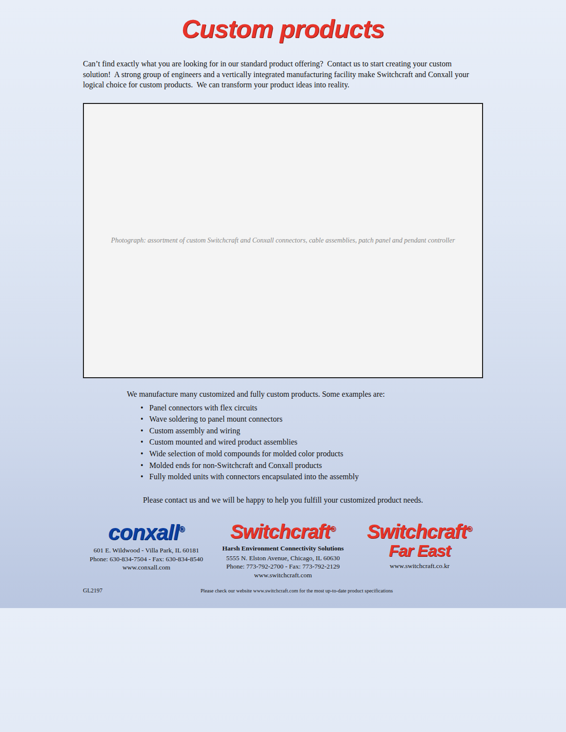Custom products
Can’t find exactly what you are looking for in our standard product offering? Contact us to start creating your custom solution! A strong group of engineers and a vertically integrated manufacturing facility make Switchcraft and Conxall your logical choice for custom products. We can transform your product ideas into reality.
Photograph: assortment of custom Switchcraft and Conxall connectors, cable assemblies, patch panel and pendant controller
We manufacture many customized and fully custom products. Some examples are:
Panel connectors with flex circuits
Wave soldering to panel mount connectors
Custom assembly and wiring
Custom mounted and wired product assemblies
Wide selection of mold compounds for molded color products
Molded ends for non-Switchcraft and Conxall products
Fully molded units with connectors encapsulated into the assembly
Please contact us and we will be happy to help you fulfill your customized product needs.
conxall®
601 E. Wildwood - Villa Park, IL 60181
Phone: 630-834-7504 - Fax: 630-834-8540
www.conxall.com
Switchcraft®
Harsh Environment Connectivity Solutions
5555 N. Elston Avenue, Chicago, IL 60630
Phone: 773-792-2700 - Fax: 773-792-2129
www.switchcraft.com
Switchcraft®
Far East
www.switchcraft.co.kr
GL2197 Please check our website www.switchcraft.com for the most up-to-date product specifications